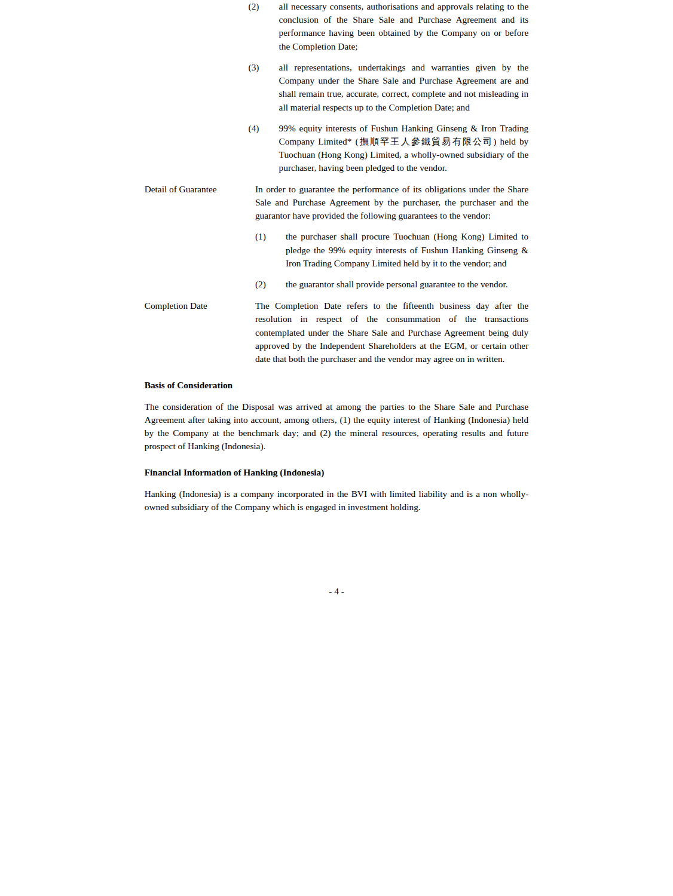(2)
all necessary consents, authorisations and approvals relating to the conclusion of the Share Sale and Purchase Agreement and its performance having been obtained by the Company on or before the Completion Date;
(3)
all representations, undertakings and warranties given by the Company under the Share Sale and Purchase Agreement are and shall remain true, accurate, correct, complete and not misleading in all material respects up to the Completion Date; and
(4)
99% equity interests of Fushun Hanking Ginseng & Iron Trading Company Limited* (撫順罕王人參鐵貿易有限公司) held by Tuochuan (Hong Kong) Limited, a wholly-owned subsidiary of the purchaser, having been pledged to the vendor.
Detail of Guarantee
In order to guarantee the performance of its obligations under the Share Sale and Purchase Agreement by the purchaser, the purchaser and the guarantor have provided the following guarantees to the vendor:
(1)
the purchaser shall procure Tuochuan (Hong Kong) Limited to pledge the 99% equity interests of Fushun Hanking Ginseng & Iron Trading Company Limited held by it to the vendor; and
(2)
the guarantor shall provide personal guarantee to the vendor.
Completion Date
The Completion Date refers to the fifteenth business day after the resolution in respect of the consummation of the transactions contemplated under the Share Sale and Purchase Agreement being duly approved by the Independent Shareholders at the EGM, or certain other date that both the purchaser and the vendor may agree on in written.
Basis of Consideration
The consideration of the Disposal was arrived at among the parties to the Share Sale and Purchase Agreement after taking into account, among others, (1) the equity interest of Hanking (Indonesia) held by the Company at the benchmark day; and (2) the mineral resources, operating results and future prospect of Hanking (Indonesia).
Financial Information of Hanking (Indonesia)
Hanking (Indonesia) is a company incorporated in the BVI with limited liability and is a non wholly-owned subsidiary of the Company which is engaged in investment holding.
- 4 -